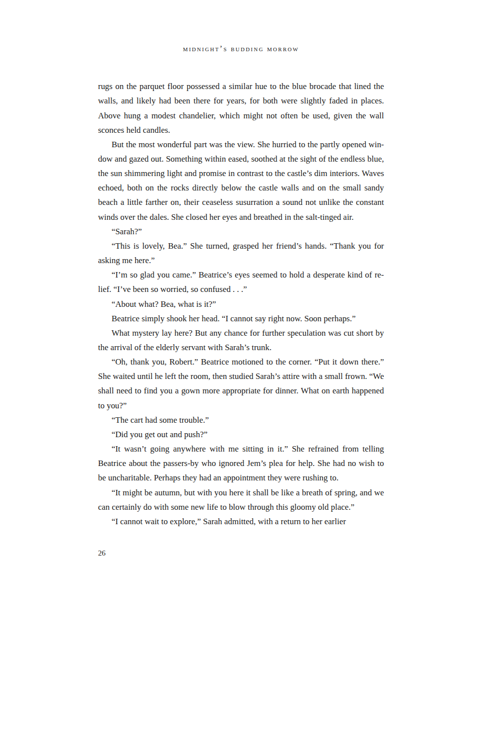Midnight’s Budding Morrow
rugs on the parquet floor possessed a similar hue to the blue brocade that lined the walls, and likely had been there for years, for both were slightly faded in places. Above hung a modest chandelier, which might not often be used, given the wall sconces held candles.
But the most wonderful part was the view. She hurried to the partly opened window and gazed out. Something within eased, soothed at the sight of the endless blue, the sun shimmering light and promise in contrast to the castle’s dim interiors. Waves echoed, both on the rocks directly below the castle walls and on the small sandy beach a little farther on, their ceaseless susurration a sound not unlike the constant winds over the dales. She closed her eyes and breathed in the salt-tinged air.
“Sarah?”
“This is lovely, Bea.” She turned, grasped her friend’s hands. “Thank you for asking me here.”
“I’m so glad you came.” Beatrice’s eyes seemed to hold a desperate kind of relief. “I’ve been so worried, so confused . . .”
“About what? Bea, what is it?”
Beatrice simply shook her head. “I cannot say right now. Soon perhaps.”
What mystery lay here? But any chance for further speculation was cut short by the arrival of the elderly servant with Sarah’s trunk.
“Oh, thank you, Robert.” Beatrice motioned to the corner. “Put it down there.” She waited until he left the room, then studied Sarah’s attire with a small frown. “We shall need to find you a gown more appropriate for dinner. What on earth happened to you?”
“The cart had some trouble.”
“Did you get out and push?”
“It wasn’t going anywhere with me sitting in it.” She refrained from telling Beatrice about the passers-by who ignored Jem’s plea for help. She had no wish to be uncharitable. Perhaps they had an appointment they were rushing to.
“It might be autumn, but with you here it shall be like a breath of spring, and we can certainly do with some new life to blow through this gloomy old place.”
“I cannot wait to explore,” Sarah admitted, with a return to her earlier
26